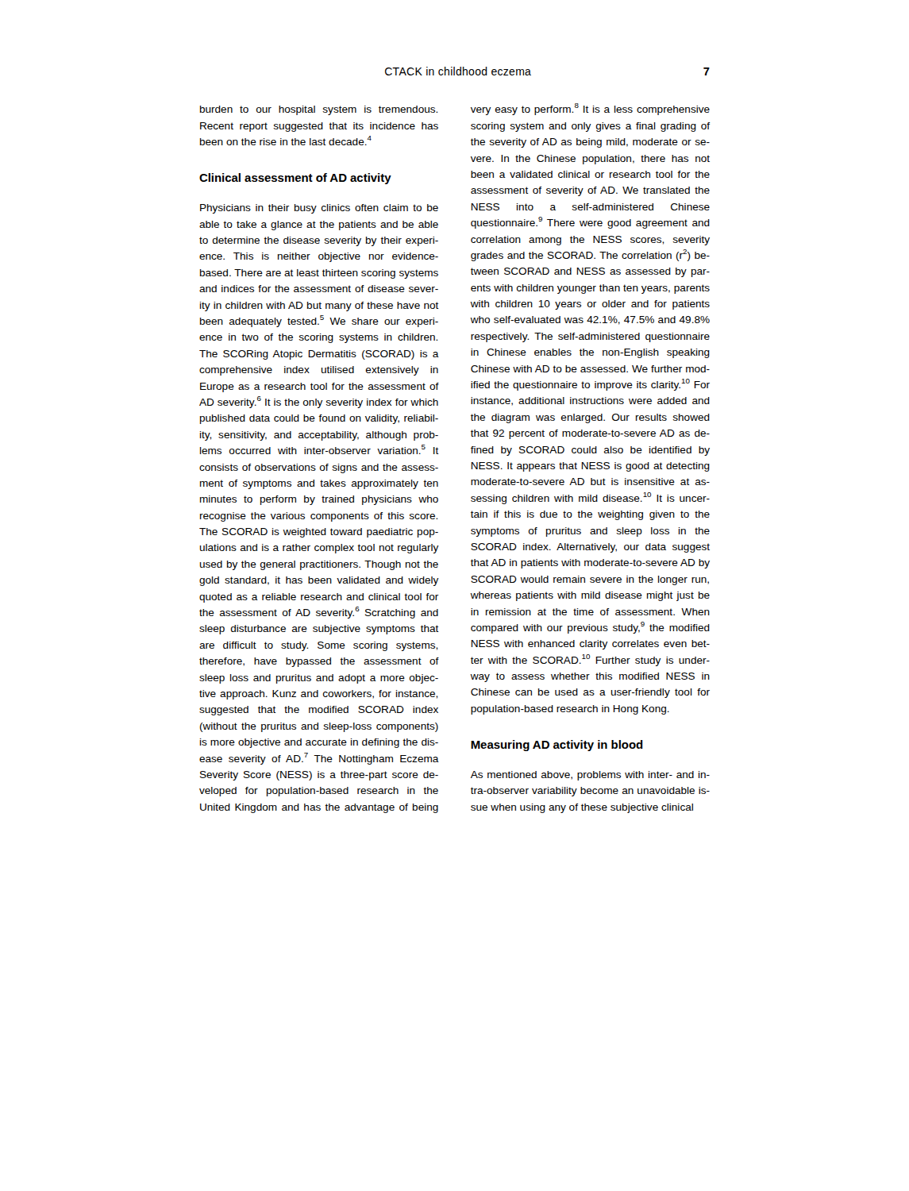CTACK in childhood eczema 7
burden to our hospital system is tremendous. Recent report suggested that its incidence has been on the rise in the last decade.4
Clinical assessment of AD activity
Physicians in their busy clinics often claim to be able to take a glance at the patients and be able to determine the disease severity by their experience. This is neither objective nor evidence-based. There are at least thirteen scoring systems and indices for the assessment of disease severity in children with AD but many of these have not been adequately tested.5 We share our experience in two of the scoring systems in children. The SCORing Atopic Dermatitis (SCORAD) is a comprehensive index utilised extensively in Europe as a research tool for the assessment of AD severity.6 It is the only severity index for which published data could be found on validity, reliability, sensitivity, and acceptability, although problems occurred with inter-observer variation.5 It consists of observations of signs and the assessment of symptoms and takes approximately ten minutes to perform by trained physicians who recognise the various components of this score. The SCORAD is weighted toward paediatric populations and is a rather complex tool not regularly used by the general practitioners. Though not the gold standard, it has been validated and widely quoted as a reliable research and clinical tool for the assessment of AD severity.6 Scratching and sleep disturbance are subjective symptoms that are difficult to study. Some scoring systems, therefore, have bypassed the assessment of sleep loss and pruritus and adopt a more objective approach. Kunz and coworkers, for instance, suggested that the modified SCORAD index (without the pruritus and sleep-loss components) is more objective and accurate in defining the disease severity of AD.7 The Nottingham Eczema Severity Score (NESS) is a three-part score developed for population-based research in the United Kingdom and has the advantage of being very easy to perform.8 It is a less comprehensive scoring system and only gives a final grading of the severity of AD as being mild, moderate or severe. In the Chinese population, there has not been a validated clinical or research tool for the assessment of severity of AD. We translated the NESS into a self-administered Chinese questionnaire.9 There were good agreement and correlation among the NESS scores, severity grades and the SCORAD. The correlation (r2) between SCORAD and NESS as assessed by parents with children younger than ten years, parents with children 10 years or older and for patients who self-evaluated was 42.1%, 47.5% and 49.8% respectively. The self-administered questionnaire in Chinese enables the non-English speaking Chinese with AD to be assessed. We further modified the questionnaire to improve its clarity.10 For instance, additional instructions were added and the diagram was enlarged. Our results showed that 92 percent of moderate-to-severe AD as defined by SCORAD could also be identified by NESS. It appears that NESS is good at detecting moderate-to-severe AD but is insensitive at assessing children with mild disease.10 It is uncertain if this is due to the weighting given to the symptoms of pruritus and sleep loss in the SCORAD index. Alternatively, our data suggest that AD in patients with moderate-to-severe AD by SCORAD would remain severe in the longer run, whereas patients with mild disease might just be in remission at the time of assessment. When compared with our previous study,9 the modified NESS with enhanced clarity correlates even better with the SCORAD.10 Further study is underway to assess whether this modified NESS in Chinese can be used as a user-friendly tool for population-based research in Hong Kong.
Measuring AD activity in blood
As mentioned above, problems with inter- and intra-observer variability become an unavoidable issue when using any of these subjective clinical